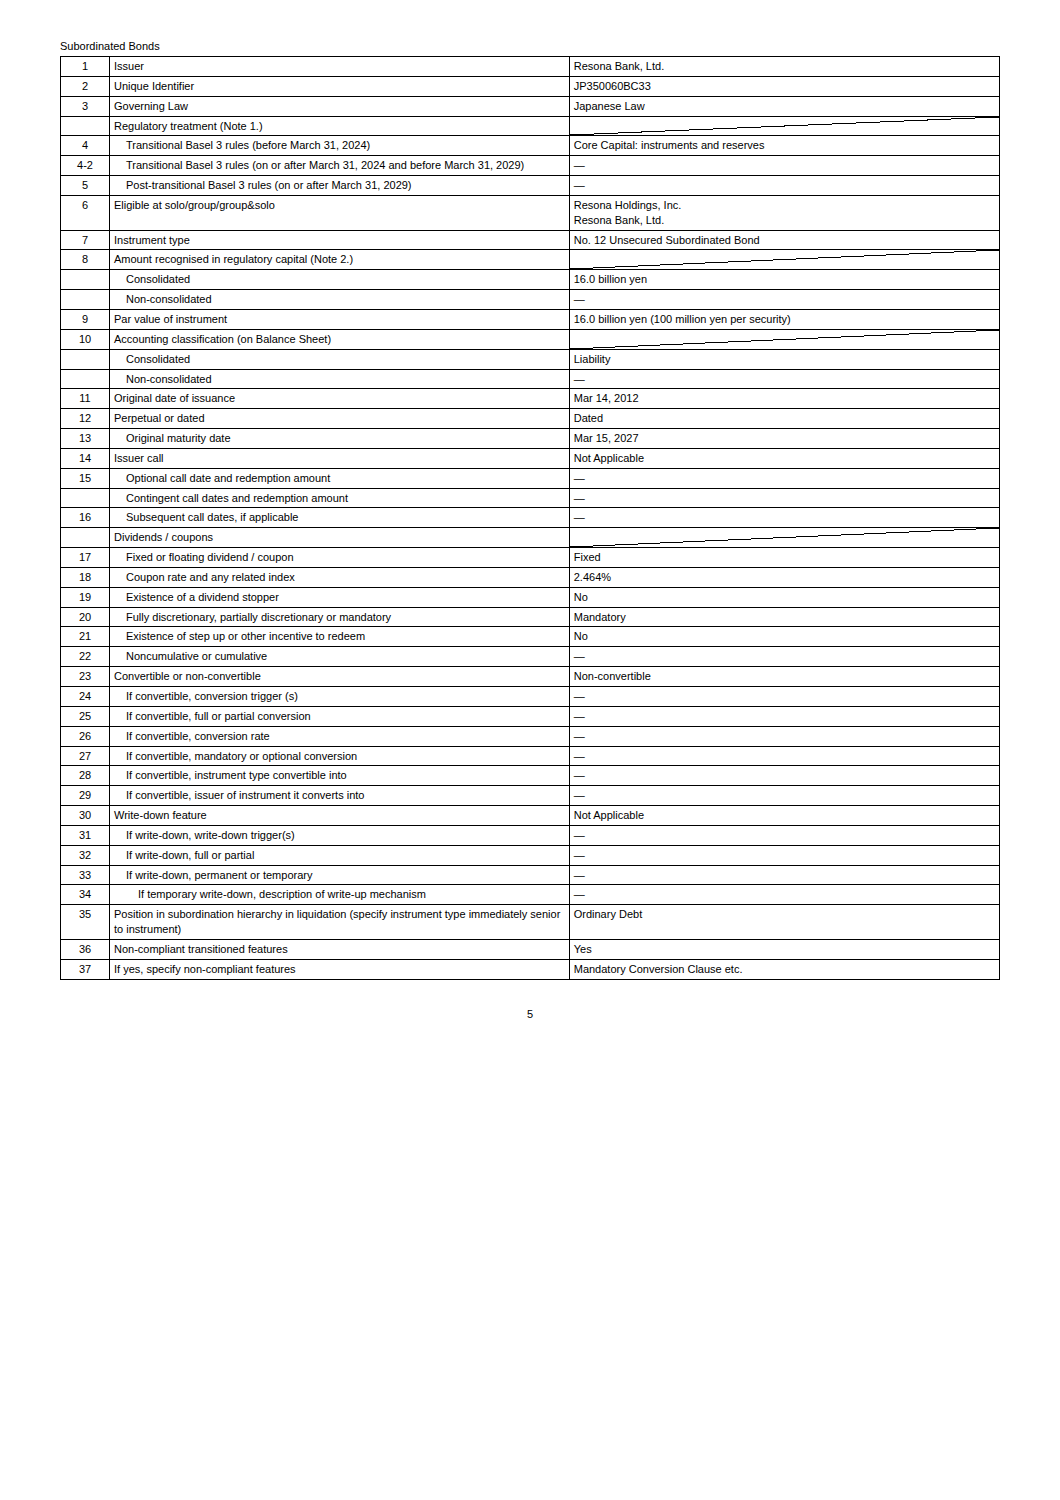Subordinated Bonds
| 1 | Issuer | Resona Bank, Ltd. |
| 2 | Unique Identifier | JP350060BC33 |
| 3 | Governing Law | Japanese Law |
| | Regulatory treatment (Note 1.) | |
| 4 | Transitional Basel 3 rules (before March 31, 2024) | Core Capital: instruments and reserves |
| 4-2 | Transitional Basel 3 rules (on or after March 31, 2024 and before March 31, 2029) | — |
| 5 | Post-transitional Basel 3 rules (on or after March 31, 2029) | — |
| 6 | Eligible at solo/group/group&solo | Resona Holdings, Inc. Resona Bank, Ltd. |
| 7 | Instrument type | No. 12 Unsecured Subordinated Bond |
| 8 | Amount recognised in regulatory capital (Note 2.) | |
| | Consolidated | 16.0 billion yen |
| | Non-consolidated | — |
| 9 | Par value of instrument | 16.0 billion yen (100 million yen per security) |
| 10 | Accounting classification (on Balance Sheet) | |
| | Consolidated | Liability |
| | Non-consolidated | — |
| 11 | Original date of issuance | Mar 14, 2012 |
| 12 | Perpetual or dated | Dated |
| 13 | Original maturity date | Mar 15, 2027 |
| 14 | Issuer call | Not Applicable |
| 15 | Optional call date and redemption amount | — |
| | Contingent call dates and redemption amount | — |
| 16 | Subsequent call dates, if applicable | — |
| | Dividends / coupons | |
| 17 | Fixed or floating dividend / coupon | Fixed |
| 18 | Coupon rate and any related index | 2.464% |
| 19 | Existence of a dividend stopper | No |
| 20 | Fully discretionary, partially discretionary or mandatory | Mandatory |
| 21 | Existence of step up or other incentive to redeem | No |
| 22 | Noncumulative or cumulative | — |
| 23 | Convertible or non-convertible | Non-convertible |
| 24 | If convertible, conversion trigger (s) | — |
| 25 | If convertible, full or partial conversion | — |
| 26 | If convertible, conversion rate | — |
| 27 | If convertible, mandatory or optional conversion | — |
| 28 | If convertible, instrument type convertible into | — |
| 29 | If convertible, issuer of instrument it converts into | — |
| 30 | Write-down feature | Not Applicable |
| 31 | If write-down, write-down trigger(s) | — |
| 32 | If write-down, full or partial | — |
| 33 | If write-down, permanent or temporary | — |
| 34 | If temporary write-down, description of write-up mechanism | — |
| 35 | Position in subordination hierarchy in liquidation (specify instrument type immediately senior to instrument) | Ordinary Debt |
| 36 | Non-compliant transitioned features | Yes |
| 37 | If yes, specify non-compliant features | Mandatory Conversion Clause etc. |
5